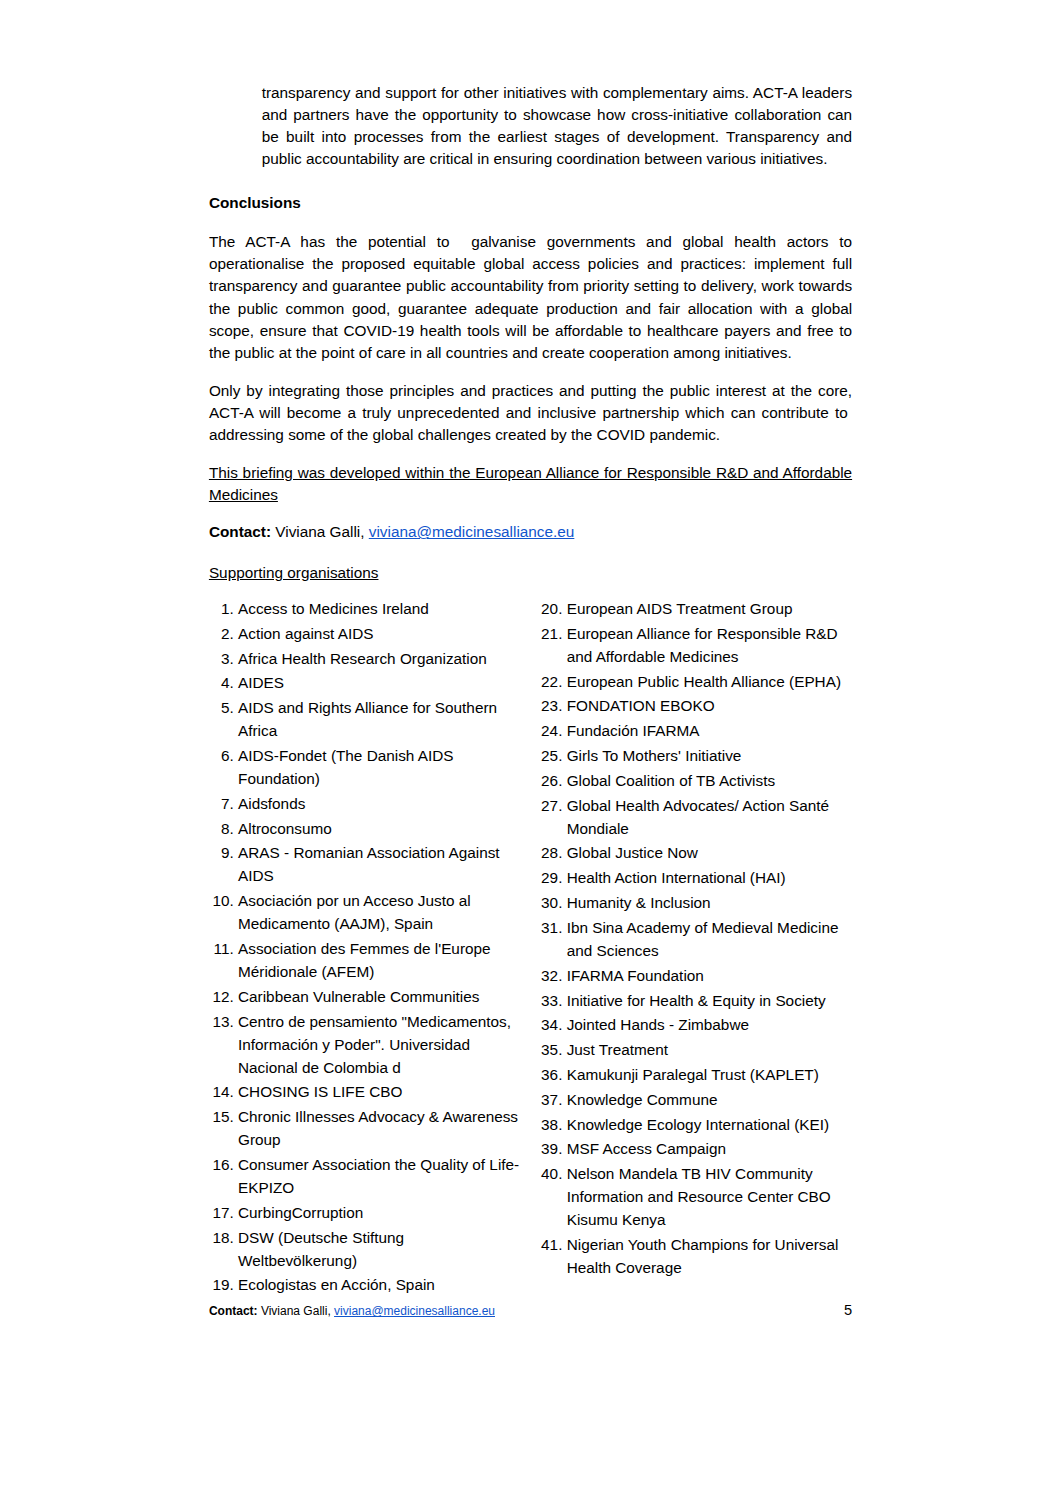transparency and support for other initiatives with complementary aims. ACT-A leaders and partners have the opportunity to showcase how cross-initiative collaboration can be built into processes from the earliest stages of development. Transparency and public accountability are critical in ensuring coordination between various initiatives.
Conclusions
The ACT-A has the potential to galvanise governments and global health actors to operationalise the proposed equitable global access policies and practices: implement full transparency and guarantee public accountability from priority setting to delivery, work towards the public common good, guarantee adequate production and fair allocation with a global scope, ensure that COVID-19 health tools will be affordable to healthcare payers and free to the public at the point of care in all countries and create cooperation among initiatives.
Only by integrating those principles and practices and putting the public interest at the core, ACT-A will become a truly unprecedented and inclusive partnership which can contribute to addressing some of the global challenges created by the COVID pandemic.
This briefing was developed within the European Alliance for Responsible R&D and Affordable Medicines
Contact: Viviana Galli, viviana@medicinesalliance.eu
Supporting organisations
Access to Medicines Ireland
Action against AIDS
Africa Health Research Organization
AIDES
AIDS and Rights Alliance for Southern Africa
AIDS-Fondet (The Danish AIDS Foundation)
Aidsfonds
Altroconsumo
ARAS - Romanian Association Against AIDS
Asociación por un Acceso Justo al Medicamento (AAJM), Spain
Association des Femmes de l'Europe Méridionale (AFEM)
Caribbean Vulnerable Communities
Centro de pensamiento "Medicamentos, Información y Poder". Universidad Nacional de Colombia d
CHOSING IS LIFE CBO
Chronic Illnesses Advocacy & Awareness Group
Consumer Association the Quality of Life-EKPIZO
CurbingCorruption
DSW (Deutsche Stiftung Weltbevölkerung)
Ecologistas en Acción, Spain
European AIDS Treatment Group
European Alliance for Responsible R&D and Affordable Medicines
European Public Health Alliance (EPHA)
FONDATION EBOKO
Fundación IFARMA
Girls To Mothers' Initiative
Global Coalition of TB Activists
Global Health Advocates/ Action Santé Mondiale
Global Justice Now
Health Action International (HAI)
Humanity & Inclusion
Ibn Sina Academy of Medieval Medicine and Sciences
IFARMA Foundation
Initiative for Health & Equity in Society
Jointed Hands - Zimbabwe
Just Treatment
Kamukunji Paralegal Trust (KAPLET)
Knowledge Commune
Knowledge Ecology International (KEI)
MSF Access Campaign
Nelson Mandela TB HIV Community Information and Resource Center CBO Kisumu Kenya
Nigerian Youth Champions for Universal Health Coverage
Contact: Viviana Galli, viviana@medicinesalliance.eu
5